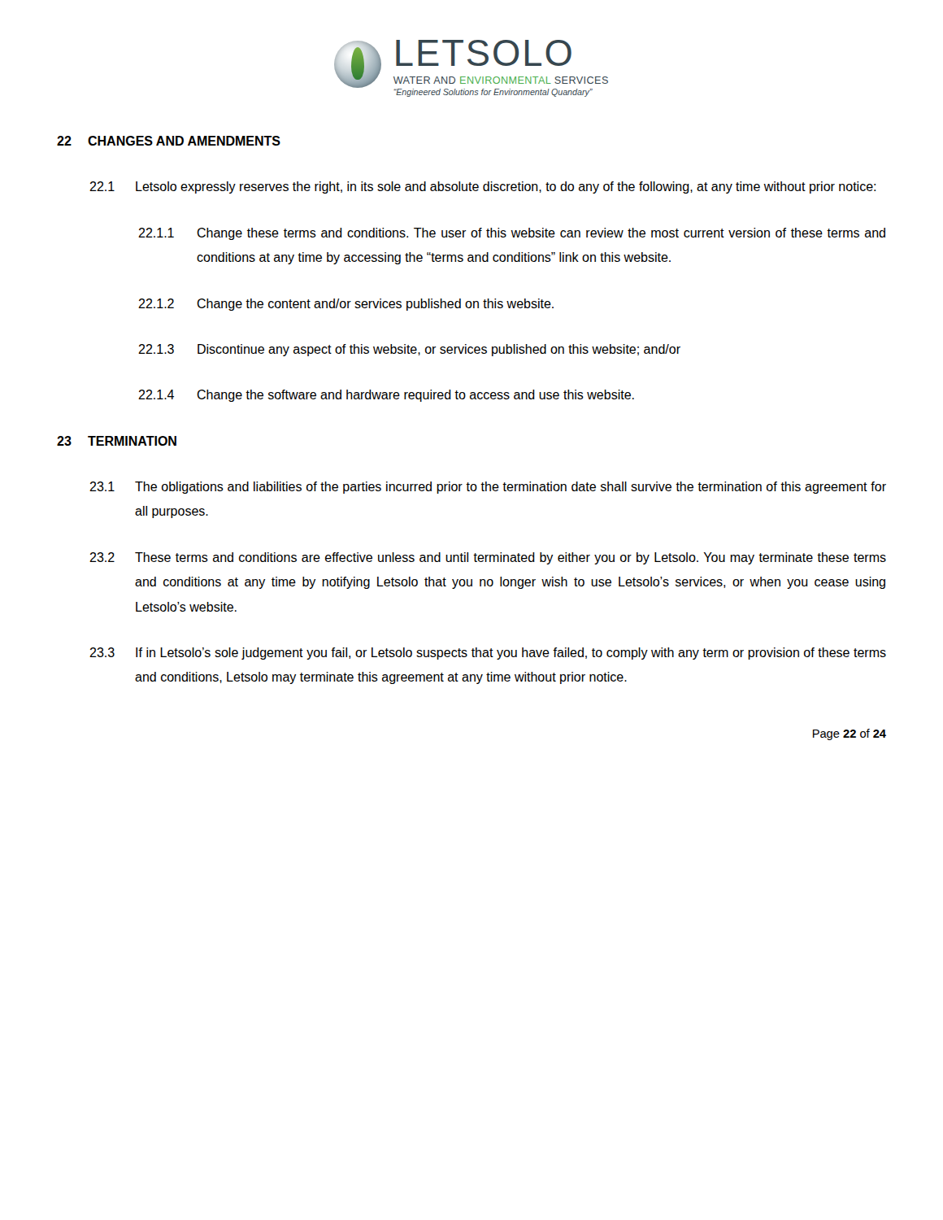LETSOLO
WATER AND ENVIRONMENTAL SERVICES
“Engineered Solutions for Environmental Quandary”
22
CHANGES AND AMENDMENTS
22.1
Letsolo expressly reserves the right, in its sole and absolute discretion, to do any of the following, at any time without prior notice:
22.1.1
Change these terms and conditions. The user of this website can review the most current version of these terms and conditions at any time by accessing the “terms and conditions” link on this website.
22.1.2
Change the content and/or services published on this website.
22.1.3
Discontinue any aspect of this website, or services published on this website; and/or
22.1.4
Change the software and hardware required to access and use this website.
23
TERMINATION
23.1
The obligations and liabilities of the parties incurred prior to the termination date shall survive the termination of this agreement for all purposes.
23.2
These terms and conditions are effective unless and until terminated by either you or by Letsolo. You may terminate these terms and conditions at any time by notifying Letsolo that you no longer wish to use Letsolo’s services, or when you cease using Letsolo’s website.
23.3
If in Letsolo’s sole judgement you fail, or Letsolo suspects that you have failed, to comply with any term or provision of these terms and conditions, Letsolo may terminate this agreement at any time without prior notice.
Page 22 of 24